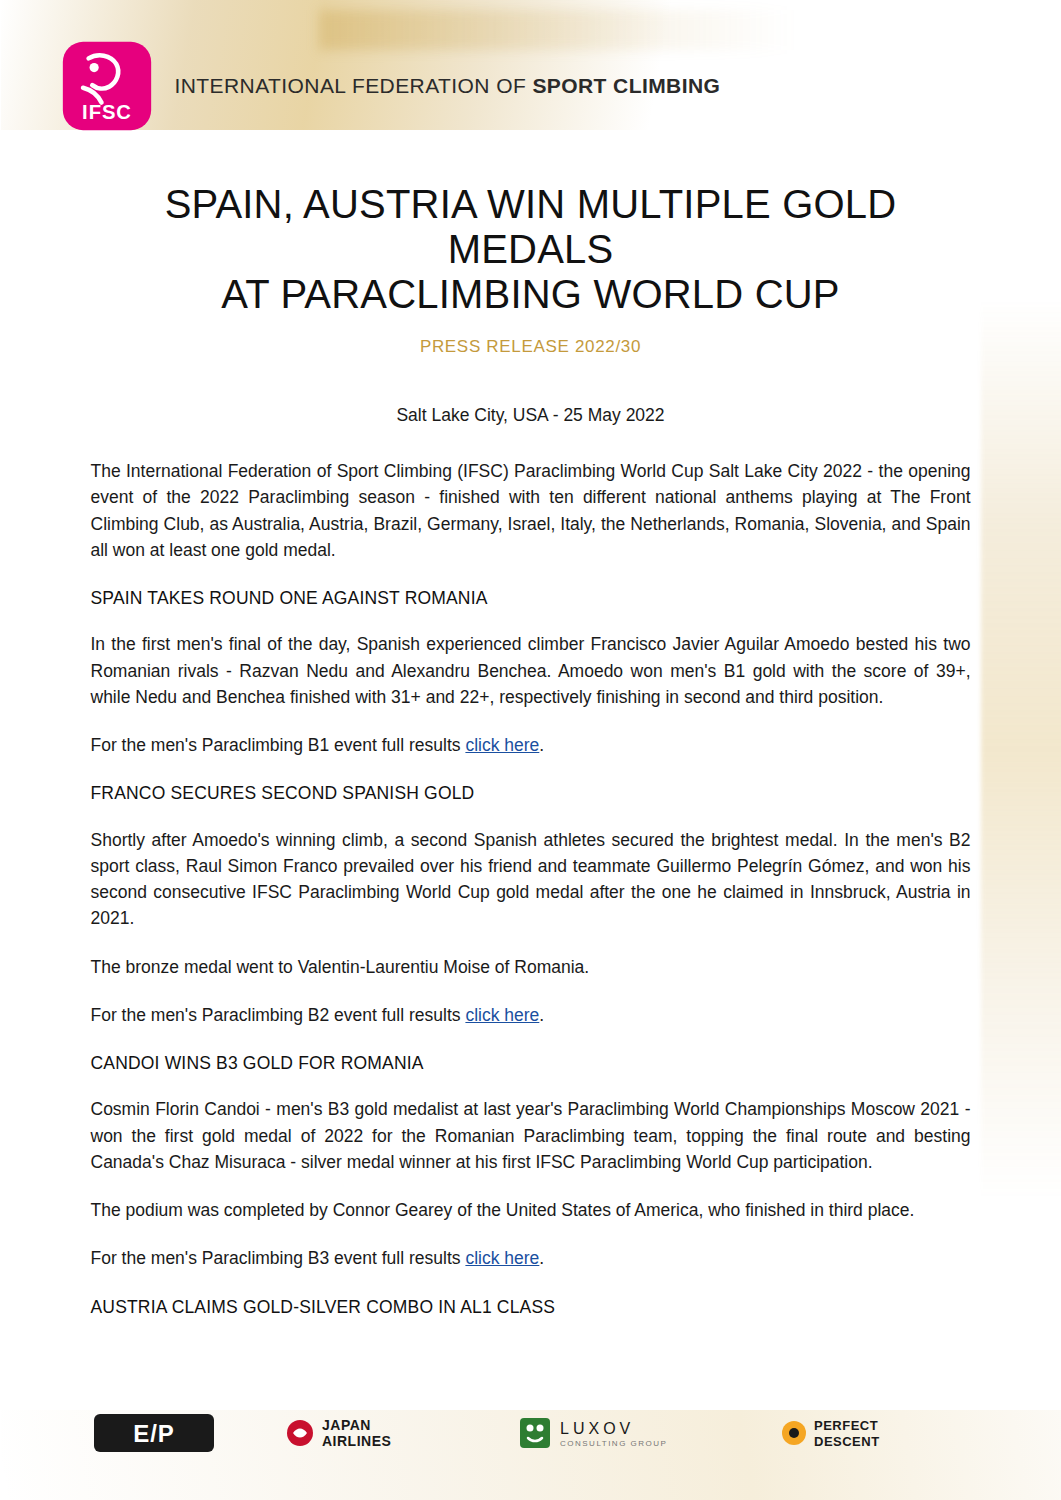IFSC
International Federation of Sport Climbing
Spain, Austria win multiple gold medals
at Paraclimbing World Cup
Press Release 2022/30
Salt Lake City, USA - 25 May 2022
The International Federation of Sport Climbing (IFSC) Paraclimbing World Cup Salt Lake City 2022 - the opening event of the 2022 Paraclimbing season - finished with ten different national anthems playing at The Front Climbing Club, as Australia, Austria, Brazil, Germany, Israel, Italy, the Netherlands, Romania, Slovenia, and Spain all won at least one gold medal.
Spain takes round one against Romania
In the first men's final of the day, Spanish experienced climber Francisco Javier Aguilar Amoedo bested his two Romanian rivals - Razvan Nedu and Alexandru Benchea. Amoedo won men's B1 gold with the score of 39+, while Nedu and Benchea finished with 31+ and 22+, respectively finishing in second and third position.
For the men's Paraclimbing B1 event full results click here.
Franco secures second Spanish gold
Shortly after Amoedo's winning climb, a second Spanish athletes secured the brightest medal. In the men's B2 sport class, Raul Simon Franco prevailed over his friend and teammate Guillermo Pelegrín Gómez, and won his second consecutive IFSC Paraclimbing World Cup gold medal after the one he claimed in Innsbruck, Austria in 2021.
The bronze medal went to Valentin-Laurentiu Moise of Romania.
For the men's Paraclimbing B2 event full results click here.
Candoi wins B3 gold for Romania
Cosmin Florin Candoi - men's B3 gold medalist at last year's Paraclimbing World Championships Moscow 2021 - won the first gold medal of 2022 for the Romanian Paraclimbing team, topping the final route and besting Canada's Chaz Misuraca - silver medal winner at his first IFSC Paraclimbing World Cup participation.
The podium was completed by Connor Gearey of the United States of America, who finished in third place.
For the men's Paraclimbing B3 event full results click here.
Austria claims gold-silver combo in AL1 class
E/P
JAPAN AIRLINES
LUXOV CONSULTING GROUP
PERFECT DESCENT